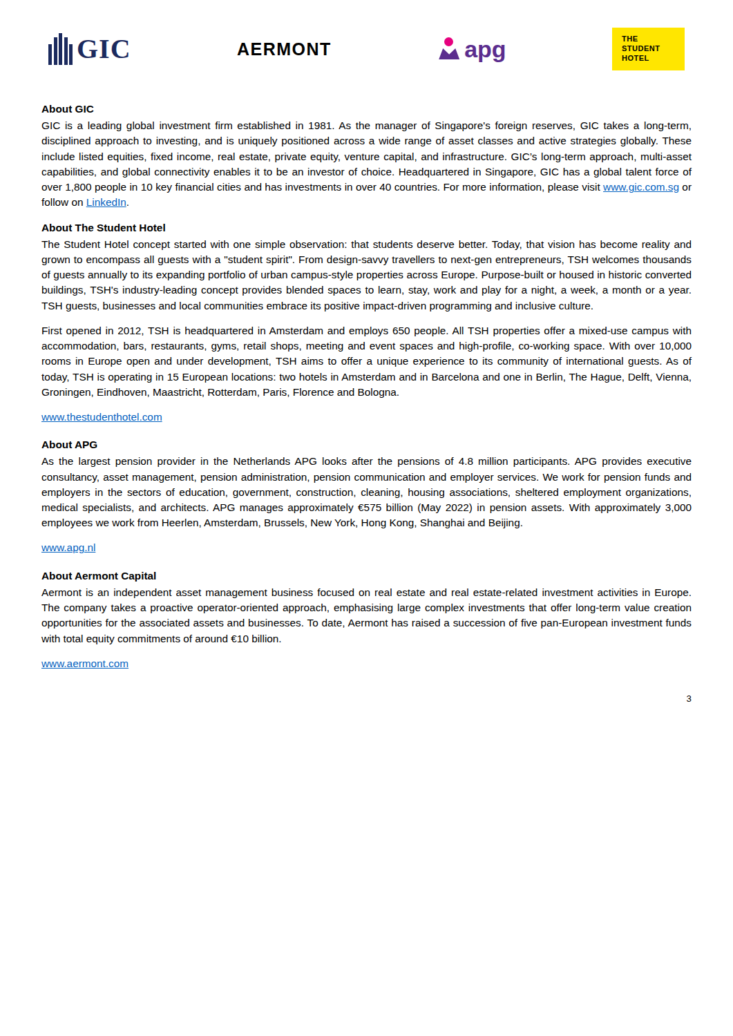GIC
AERMONT
apg
THE
STUDENT
HOTEL
About GIC
GIC is a leading global investment firm established in 1981. As the manager of Singapore's foreign reserves, GIC takes a long-term, disciplined approach to investing, and is uniquely positioned across a wide range of asset classes and active strategies globally. These include listed equities, fixed income, real estate, private equity, venture capital, and infrastructure. GIC’s long-term approach, multi-asset capabilities, and global connectivity enables it to be an investor of choice. Headquartered in Singapore, GIC has a global talent force of over 1,800 people in 10 key financial cities and has investments in over 40 countries. For more information, please visit www.gic.com.sg or follow on LinkedIn.
About The Student Hotel
The Student Hotel concept started with one simple observation: that students deserve better. Today, that vision has become reality and grown to encompass all guests with a "student spirit". From design-savvy travellers to next-gen entrepreneurs, TSH welcomes thousands of guests annually to its expanding portfolio of urban campus-style properties across Europe. Purpose-built or housed in historic converted buildings, TSH's industry-leading concept provides blended spaces to learn, stay, work and play for a night, a week, a month or a year. TSH guests, businesses and local communities embrace its positive impact-driven programming and inclusive culture.
First opened in 2012, TSH is headquartered in Amsterdam and employs 650 people. All TSH properties offer a mixed-use campus with accommodation, bars, restaurants, gyms, retail shops, meeting and event spaces and high-profile, co-working space. With over 10,000 rooms in Europe open and under development, TSH aims to offer a unique experience to its community of international guests. As of today, TSH is operating in 15 European locations: two hotels in Amsterdam and in Barcelona and one in Berlin, The Hague, Delft, Vienna, Groningen, Eindhoven, Maastricht, Rotterdam, Paris, Florence and Bologna.
www.thestudenthotel.com
About APG
As the largest pension provider in the Netherlands APG looks after the pensions of 4.8 million participants. APG provides executive consultancy, asset management, pension administration, pension communication and employer services. We work for pension funds and employers in the sectors of education, government, construction, cleaning, housing associations, sheltered employment organizations, medical specialists, and architects. APG manages approximately €575 billion (May 2022) in pension assets. With approximately 3,000 employees we work from Heerlen, Amsterdam, Brussels, New York, Hong Kong, Shanghai and Beijing.
www.apg.nl
About Aermont Capital
Aermont is an independent asset management business focused on real estate and real estate-related investment activities in Europe. The company takes a proactive operator-oriented approach, emphasising large complex investments that offer long-term value creation opportunities for the associated assets and businesses. To date, Aermont has raised a succession of five pan-European investment funds with total equity commitments of around €10 billion.
www.aermont.com
3